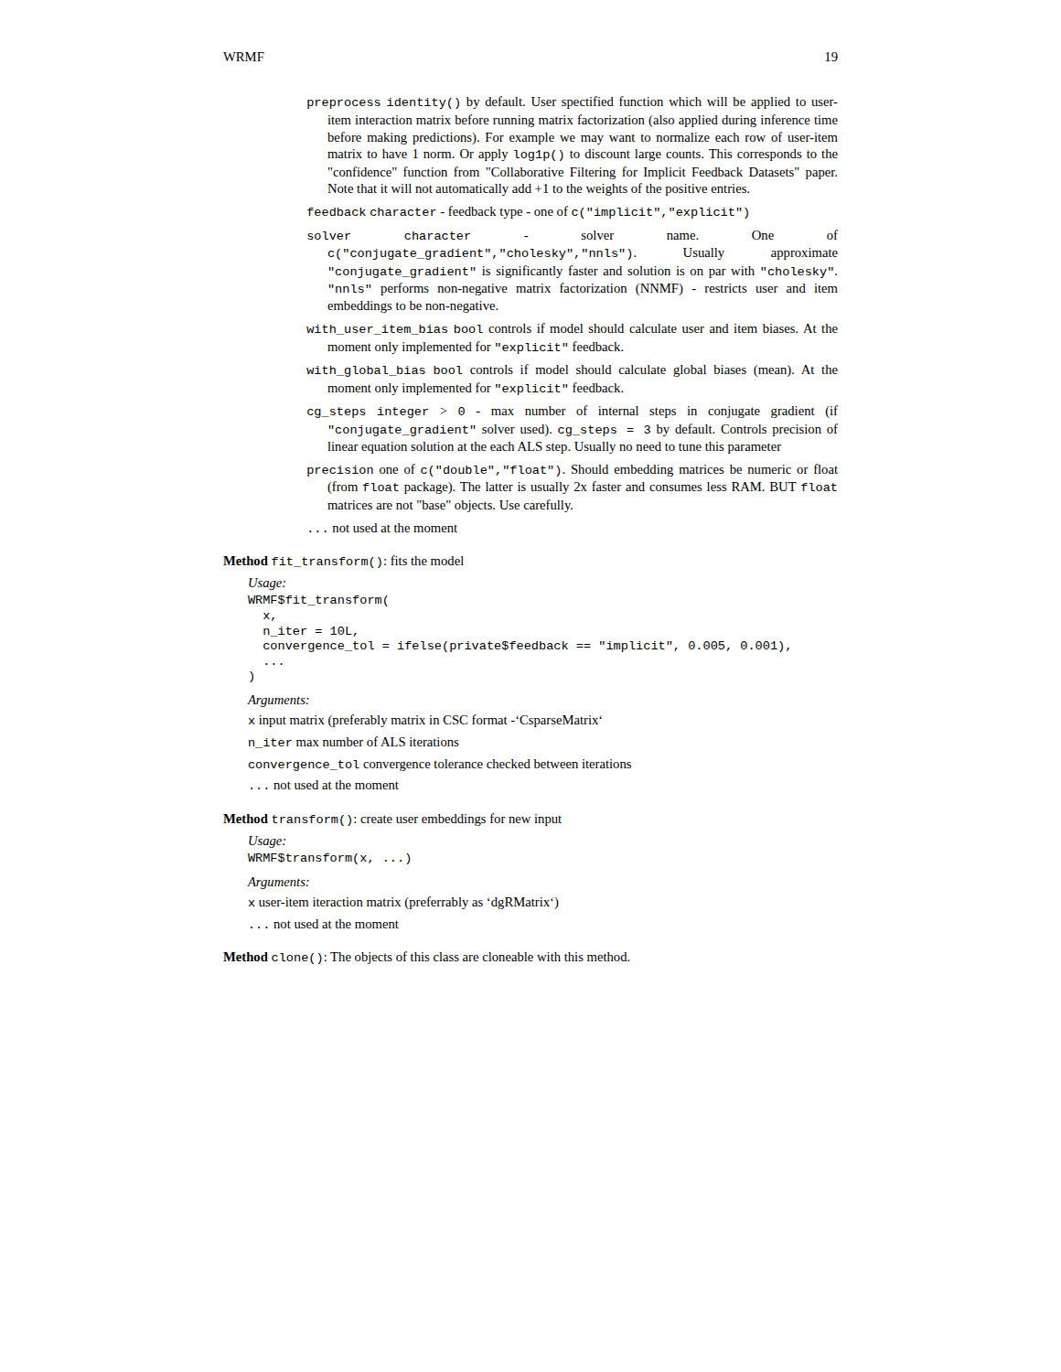WRMF 19
preprocess identity() by default. User spectified function which will be applied to user-item interaction matrix before running matrix factorization (also applied during inference time before making predictions). For example we may want to normalize each row of user-item matrix to have 1 norm. Or apply log1p() to discount large counts. This corresponds to the "confidence" function from "Collaborative Filtering for Implicit Feedback Datasets" paper. Note that it will not automatically add +1 to the weights of the positive entries.
feedback character - feedback type - one of c("implicit","explicit")
solver character - solver name. One of c("conjugate_gradient","cholesky","nnls"). Usually approximate "conjugate_gradient" is significantly faster and solution is on par with "cholesky". "nnls" performs non-negative matrix factorization (NNMF) - restricts user and item embeddings to be non-negative.
with_user_item_bias bool controls if model should calculate user and item biases. At the moment only implemented for "explicit" feedback.
with_global_bias bool controls if model should calculate global biases (mean). At the moment only implemented for "explicit" feedback.
cg_steps integer > 0 - max number of internal steps in conjugate gradient (if "conjugate_gradient" solver used). cg_steps = 3 by default. Controls precision of linear equation solution at the each ALS step. Usually no need to tune this parameter
precision one of c("double","float"). Should embedding matrices be numeric or float (from float package). The latter is usually 2x faster and consumes less RAM. BUT float matrices are not "base" objects. Use carefully.
... not used at the moment
Method fit_transform(): fits the model
Usage:
WRMF$fit_transform(
  x,
  n_iter = 10L,
  convergence_tol = ifelse(private$feedback == "implicit", 0.005, 0.001),
  ...
)
Arguments:
x input matrix (preferably matrix in CSC format -‘CsparseMatrix‘
n_iter max number of ALS iterations
convergence_tol convergence tolerance checked between iterations
... not used at the moment
Method transform(): create user embeddings for new input
Usage:
WRMF$transform(x, ...)
Arguments:
x user-item iteraction matrix (preferrably as ‘dgRMatrix‘)
... not used at the moment
Method clone(): The objects of this class are cloneable with this method.